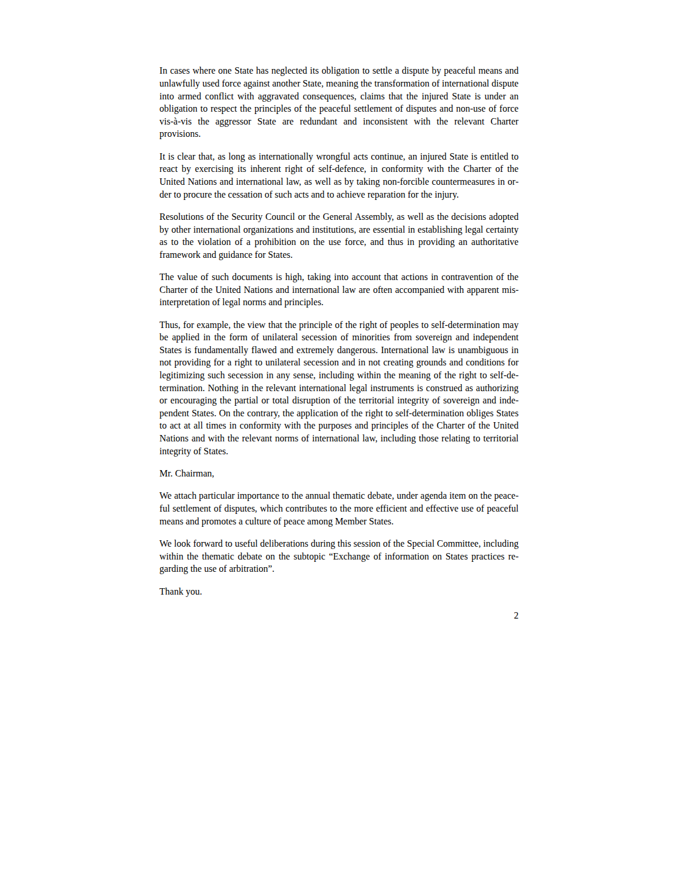In cases where one State has neglected its obligation to settle a dispute by peaceful means and unlawfully used force against another State, meaning the transformation of international dispute into armed conflict with aggravated consequences, claims that the injured State is under an obligation to respect the principles of the peaceful settlement of disputes and non-use of force vis-à-vis the aggressor State are redundant and inconsistent with the relevant Charter provisions.
It is clear that, as long as internationally wrongful acts continue, an injured State is entitled to react by exercising its inherent right of self-defence, in conformity with the Charter of the United Nations and international law, as well as by taking non-forcible countermeasures in order to procure the cessation of such acts and to achieve reparation for the injury.
Resolutions of the Security Council or the General Assembly, as well as the decisions adopted by other international organizations and institutions, are essential in establishing legal certainty as to the violation of a prohibition on the use force, and thus in providing an authoritative framework and guidance for States.
The value of such documents is high, taking into account that actions in contravention of the Charter of the United Nations and international law are often accompanied with apparent misinterpretation of legal norms and principles.
Thus, for example, the view that the principle of the right of peoples to self-determination may be applied in the form of unilateral secession of minorities from sovereign and independent States is fundamentally flawed and extremely dangerous. International law is unambiguous in not providing for a right to unilateral secession and in not creating grounds and conditions for legitimizing such secession in any sense, including within the meaning of the right to self-determination. Nothing in the relevant international legal instruments is construed as authorizing or encouraging the partial or total disruption of the territorial integrity of sovereign and independent States. On the contrary, the application of the right to self-determination obliges States to act at all times in conformity with the purposes and principles of the Charter of the United Nations and with the relevant norms of international law, including those relating to territorial integrity of States.
Mr. Chairman,
We attach particular importance to the annual thematic debate, under agenda item on the peaceful settlement of disputes, which contributes to the more efficient and effective use of peaceful means and promotes a culture of peace among Member States.
We look forward to useful deliberations during this session of the Special Committee, including within the thematic debate on the subtopic “Exchange of information on States practices regarding the use of arbitration”.
Thank you.
2